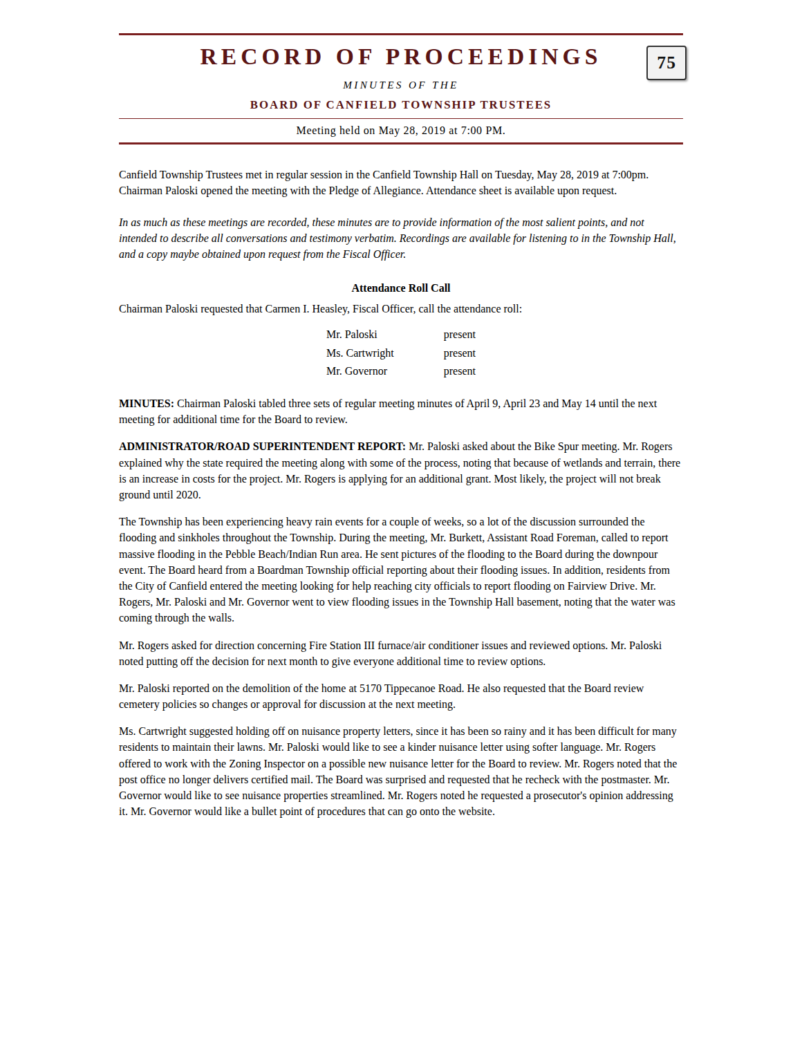75
RECORD OF PROCEEDINGS
MINUTES OF THE
BOARD OF CANFIELD TOWNSHIP TRUSTEES
Meeting held on May 28, 2019 at 7:00 PM.
Canfield Township Trustees met in regular session in the Canfield Township Hall on Tuesday, May 28, 2019 at 7:00pm. Chairman Paloski opened the meeting with the Pledge of Allegiance. Attendance sheet is available upon request.
In as much as these meetings are recorded, these minutes are to provide information of the most salient points, and not intended to describe all conversations and testimony verbatim. Recordings are available for listening to in the Township Hall, and a copy maybe obtained upon request from the Fiscal Officer.
Attendance Roll Call
Chairman Paloski requested that Carmen I. Heasley, Fiscal Officer, call the attendance roll:
| Mr. Paloski | present |
| Ms. Cartwright | present |
| Mr. Governor | present |
MINUTES: Chairman Paloski tabled three sets of regular meeting minutes of April 9, April 23 and May 14 until the next meeting for additional time for the Board to review.
ADMINISTRATOR/ROAD SUPERINTENDENT REPORT: Mr. Paloski asked about the Bike Spur meeting. Mr. Rogers explained why the state required the meeting along with some of the process, noting that because of wetlands and terrain, there is an increase in costs for the project. Mr. Rogers is applying for an additional grant. Most likely, the project will not break ground until 2020.
The Township has been experiencing heavy rain events for a couple of weeks, so a lot of the discussion surrounded the flooding and sinkholes throughout the Township. During the meeting, Mr. Burkett, Assistant Road Foreman, called to report massive flooding in the Pebble Beach/Indian Run area. He sent pictures of the flooding to the Board during the downpour event. The Board heard from a Boardman Township official reporting about their flooding issues. In addition, residents from the City of Canfield entered the meeting looking for help reaching city officials to report flooding on Fairview Drive. Mr. Rogers, Mr. Paloski and Mr. Governor went to view flooding issues in the Township Hall basement, noting that the water was coming through the walls.
Mr. Rogers asked for direction concerning Fire Station III furnace/air conditioner issues and reviewed options. Mr. Paloski noted putting off the decision for next month to give everyone additional time to review options.
Mr. Paloski reported on the demolition of the home at 5170 Tippecanoe Road. He also requested that the Board review cemetery policies so changes or approval for discussion at the next meeting.
Ms. Cartwright suggested holding off on nuisance property letters, since it has been so rainy and it has been difficult for many residents to maintain their lawns. Mr. Paloski would like to see a kinder nuisance letter using softer language. Mr. Rogers offered to work with the Zoning Inspector on a possible new nuisance letter for the Board to review. Mr. Rogers noted that the post office no longer delivers certified mail. The Board was surprised and requested that he recheck with the postmaster. Mr. Governor would like to see nuisance properties streamlined. Mr. Rogers noted he requested a prosecutor's opinion addressing it. Mr. Governor would like a bullet point of procedures that can go onto the website.